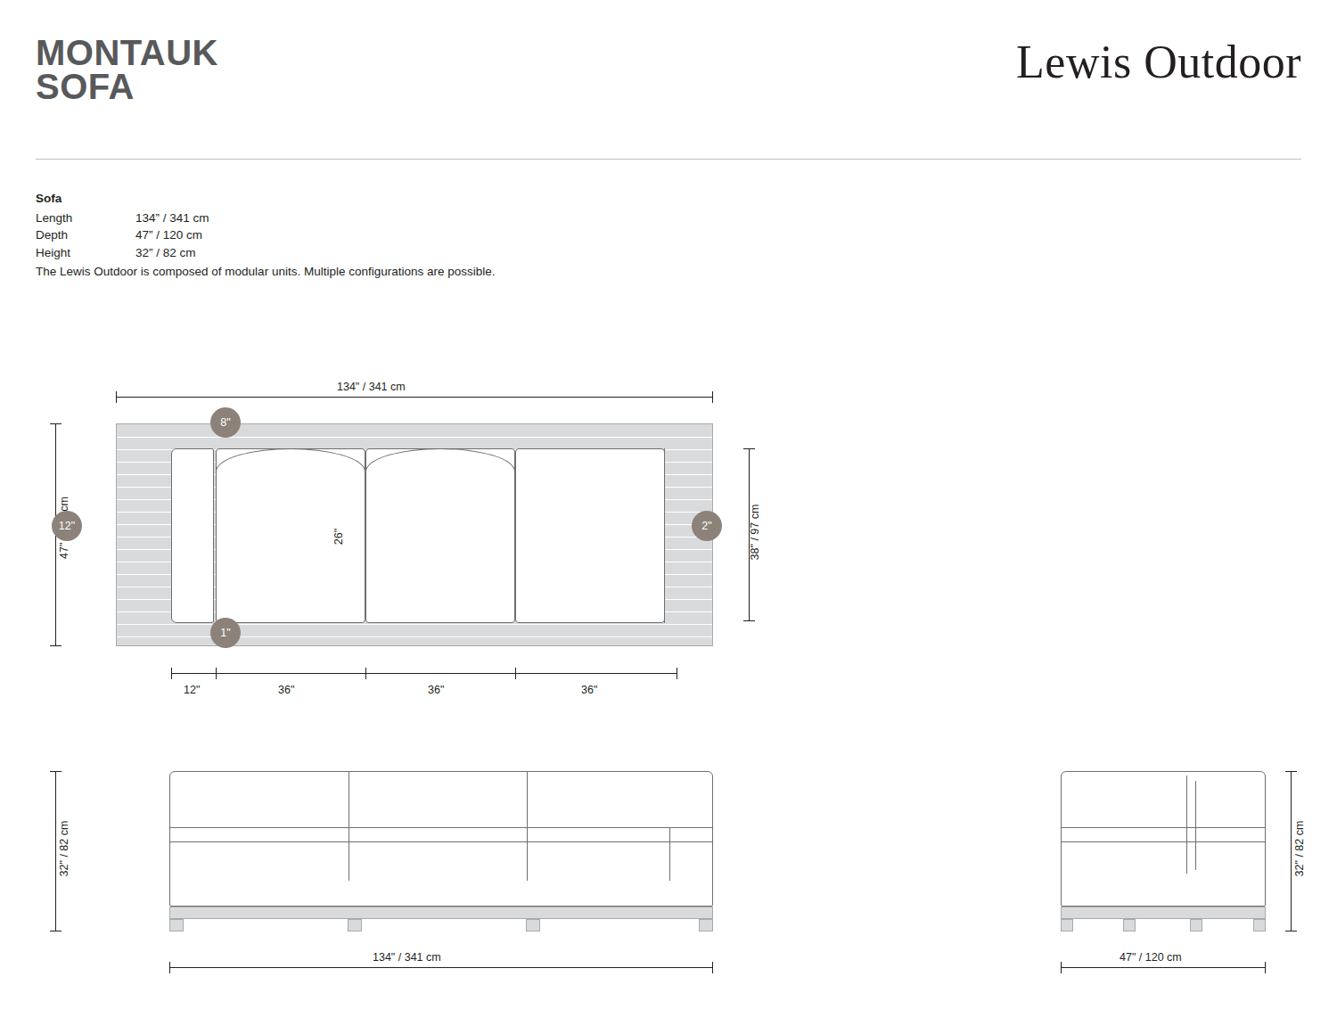Montauk
Sofa
Lewis Outdoor
Sofa
| Length | 134” / 341 cm |
| Depth | 47” / 120 cm |
| Height | 32” / 82 cm |
The Lewis Outdoor is composed of modular units. Multiple configurations are possible.
134" / 341 cm
47" / 120 cm
38" / 97 cm
8"
12"
2"
1"
26"
12"
36"
36"
36"
32" / 82 cm
134" / 341 cm
32" / 82 cm
47" / 120 cm